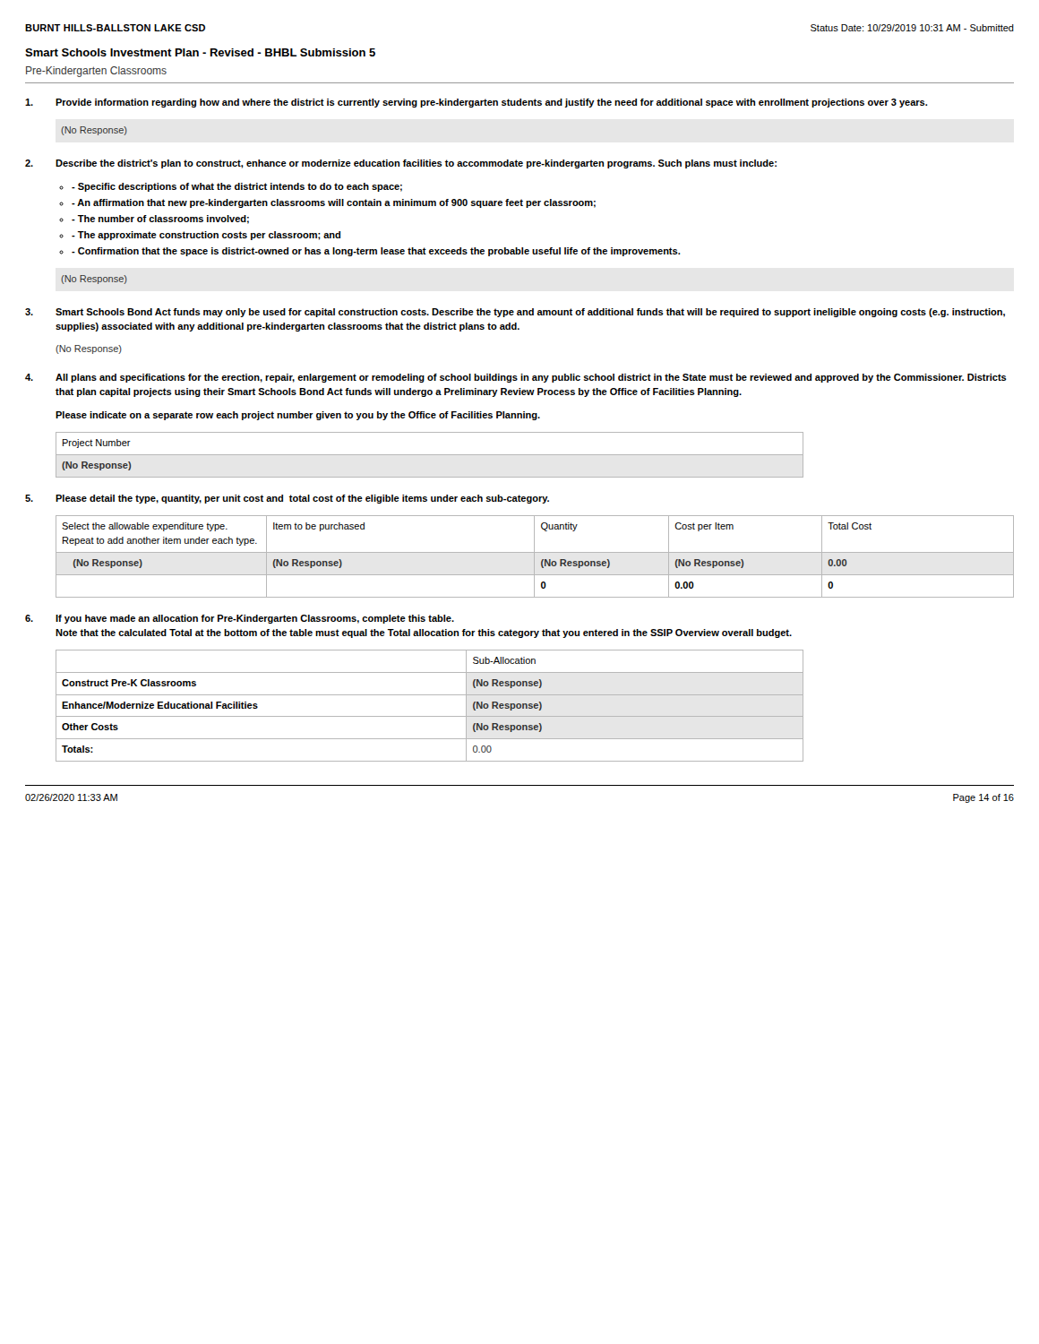BURNT HILLS-BALLSTON LAKE CSD
Status Date: 10/29/2019 10:31 AM - Submitted
Smart Schools Investment Plan - Revised - BHBL Submission 5
Pre-Kindergarten Classrooms
1.
Provide information regarding how and where the district is currently serving pre-kindergarten students and justify the need for additional space with enrollment projections over 3 years.
(No Response)
2.
Describe the district's plan to construct, enhance or modernize education facilities to accommodate pre-kindergarten programs. Such plans must include:
- Specific descriptions of what the district intends to do to each space;
- An affirmation that new pre-kindergarten classrooms will contain a minimum of 900 square feet per classroom;
- The number of classrooms involved;
- The approximate construction costs per classroom; and
- Confirmation that the space is district-owned or has a long-term lease that exceeds the probable useful life of the improvements.
(No Response)
3.
Smart Schools Bond Act funds may only be used for capital construction costs. Describe the type and amount of additional funds that will be required to support ineligible ongoing costs (e.g. instruction, supplies) associated with any additional pre-kindergarten classrooms that the district plans to add.
(No Response)
4.
All plans and specifications for the erection, repair, enlargement or remodeling of school buildings in any public school district in the State must be reviewed and approved by the Commissioner. Districts that plan capital projects using their Smart Schools Bond Act funds will undergo a Preliminary Review Process by the Office of Facilities Planning.
Please indicate on a separate row each project number given to you by the Office of Facilities Planning.
| Project Number |
| --- |
| (No Response) |
5.
Please detail the type, quantity, per unit cost and total cost of the eligible items under each sub-category.
| Select the allowable expenditure type. Repeat to add another item under each type. | Item to be purchased | Quantity | Cost per Item | Total Cost |
| --- | --- | --- | --- | --- |
| (No Response) | (No Response) | (No Response) | (No Response) | 0.00 |
| | | 0 | 0.00 | 0 |
6.
If you have made an allocation for Pre-Kindergarten Classrooms, complete this table.
Note that the calculated Total at the bottom of the table must equal the Total allocation for this category that you entered in the SSIP Overview overall budget.
| | Sub-Allocation |
| --- | --- |
| Construct Pre-K Classrooms | (No Response) |
| Enhance/Modernize Educational Facilities | (No Response) |
| Other Costs | (No Response) |
| Totals: | 0.00 |
02/26/2020 11:33 AM
Page 14 of 16